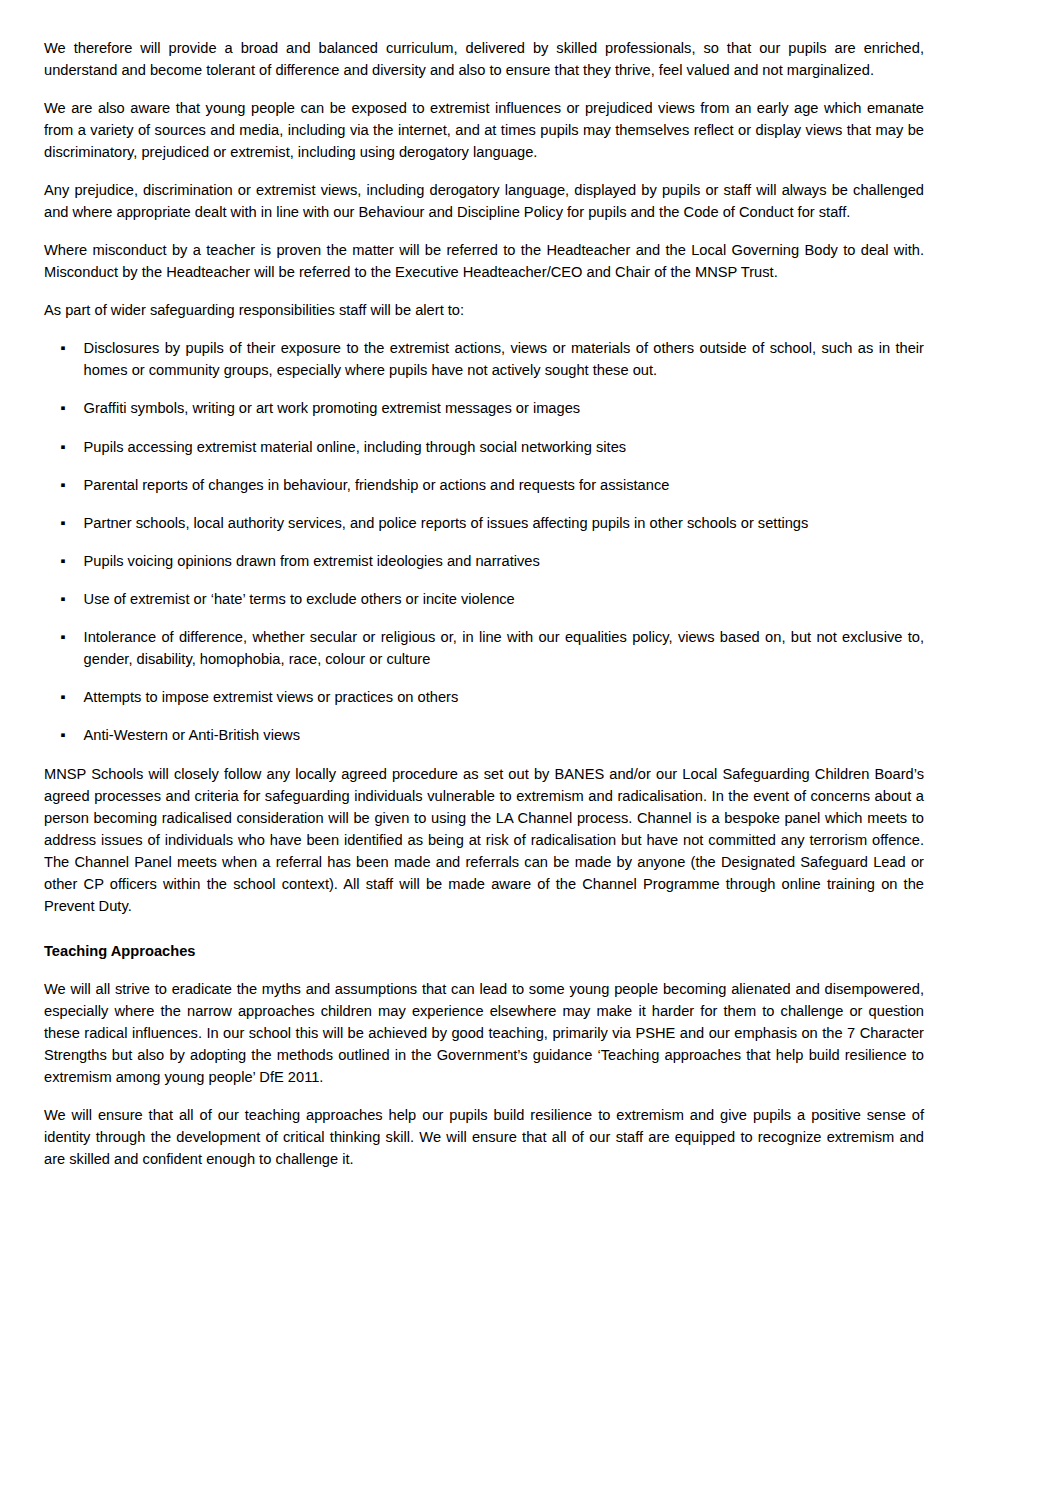We therefore will provide a broad and balanced curriculum, delivered by skilled professionals, so that our pupils are enriched, understand and become tolerant of difference and diversity and also to ensure that they thrive, feel valued and not marginalized.
We are also aware that young people can be exposed to extremist influences or prejudiced views from an early age which emanate from a variety of sources and media, including via the internet, and at times pupils may themselves reflect or display views that may be discriminatory, prejudiced or extremist, including using derogatory language.
Any prejudice, discrimination or extremist views, including derogatory language, displayed by pupils or staff will always be challenged and where appropriate dealt with in line with our Behaviour and Discipline Policy for pupils and the Code of Conduct for staff.
Where misconduct by a teacher is proven the matter will be referred to the Headteacher and the Local Governing Body to deal with. Misconduct by the Headteacher will be referred to the Executive Headteacher/CEO and Chair of the MNSP Trust.
As part of wider safeguarding responsibilities staff will be alert to:
Disclosures by pupils of their exposure to the extremist actions, views or materials of others outside of school, such as in their homes or community groups, especially where pupils have not actively sought these out.
Graffiti symbols, writing or art work promoting extremist messages or images
Pupils accessing extremist material online, including through social networking sites
Parental reports of changes in behaviour, friendship or actions and requests for assistance
Partner schools, local authority services, and police reports of issues affecting pupils in other schools or settings
Pupils voicing opinions drawn from extremist ideologies and narratives
Use of extremist or ‘hate’ terms to exclude others or incite violence
Intolerance of difference, whether secular or religious or, in line with our equalities policy, views based on, but not exclusive to, gender, disability, homophobia, race, colour or culture
Attempts to impose extremist views or practices on others
Anti-Western or Anti-British views
MNSP Schools will closely follow any locally agreed procedure as set out by BANES and/or our Local Safeguarding Children Board’s agreed processes and criteria for safeguarding individuals vulnerable to extremism and radicalisation. In the event of concerns about a person becoming radicalised consideration will be given to using the LA Channel process. Channel is a bespoke panel which meets to address issues of individuals who have been identified as being at risk of radicalisation but have not committed any terrorism offence. The Channel Panel meets when a referral has been made and referrals can be made by anyone (the Designated Safeguard Lead or other CP officers within the school context). All staff will be made aware of the Channel Programme through online training on the Prevent Duty.
Teaching Approaches
We will all strive to eradicate the myths and assumptions that can lead to some young people becoming alienated and disempowered, especially where the narrow approaches children may experience elsewhere may make it harder for them to challenge or question these radical influences. In our school this will be achieved by good teaching, primarily via PSHE and our emphasis on the 7 Character Strengths but also by adopting the methods outlined in the Government’s guidance ‘Teaching approaches that help build resilience to extremism among young people’ DfE 2011.
We will ensure that all of our teaching approaches help our pupils build resilience to extremism and give pupils a positive sense of identity through the development of critical thinking skill. We will ensure that all of our staff are equipped to recognize extremism and are skilled and confident enough to challenge it.